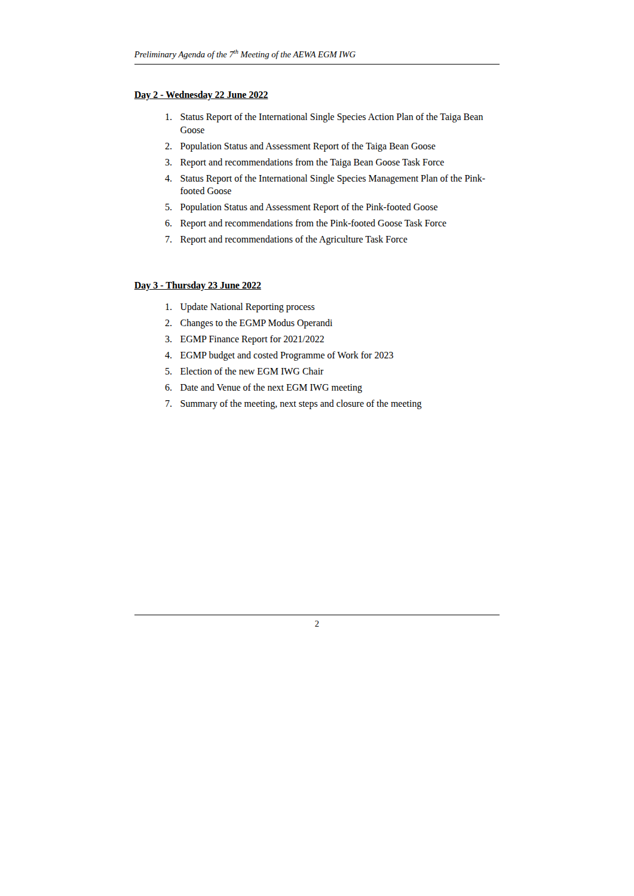Preliminary Agenda of the 7th Meeting of the AEWA EGM IWG
Day 2 - Wednesday 22 June 2022
Status Report of the International Single Species Action Plan of the Taiga Bean Goose
Population Status and Assessment Report of the Taiga Bean Goose
Report and recommendations from the Taiga Bean Goose Task Force
Status Report of the International Single Species Management Plan of the Pink-footed Goose
Population Status and Assessment Report of the Pink-footed Goose
Report and recommendations from the Pink-footed Goose Task Force
Report and recommendations of the Agriculture Task Force
Day 3 - Thursday 23 June 2022
Update National Reporting process
Changes to the EGMP Modus Operandi
EGMP Finance Report for 2021/2022
EGMP budget and costed Programme of Work for 2023
Election of the new EGM IWG Chair
Date and Venue of the next EGM IWG meeting
Summary of the meeting, next steps and closure of the meeting
2